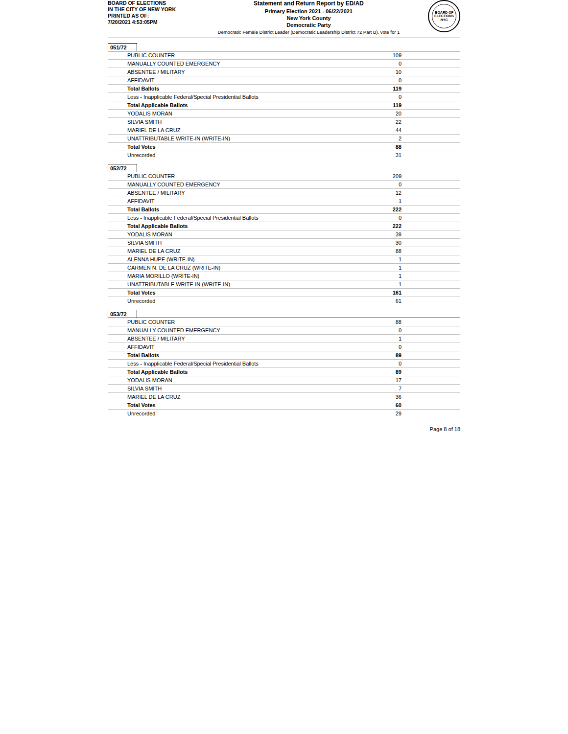BOARD OF ELECTIONS
IN THE CITY OF NEW YORK
PRINTED AS OF:
7/20/2021 4:53:05PM
Statement and Return Report by ED/AD
Primary Election 2021 - 06/22/2021
New York County
Democratic Party
Democratic Female District Leader (Democratic Leadership District 72 Part B), vote for 1
BOARD OF
ELECTIONS
NYC
051/72
| PUBLIC COUNTER | 109 |
| MANUALLY COUNTED EMERGENCY | 0 |
| ABSENTEE / MILITARY | 10 |
| AFFIDAVIT | 0 |
| Total Ballots | 119 |
| Less - Inapplicable Federal/Special Presidential Ballots | 0 |
| Total Applicable Ballots | 119 |
| YODALIS MORAN | 20 |
| SILVIA SMITH | 22 |
| MARIEL DE LA CRUZ | 44 |
| UNATTRIBUTABLE WRITE-IN (WRITE-IN) | 2 |
| Total Votes | 88 |
| Unrecorded | 31 |
052/72
| PUBLIC COUNTER | 209 |
| MANUALLY COUNTED EMERGENCY | 0 |
| ABSENTEE / MILITARY | 12 |
| AFFIDAVIT | 1 |
| Total Ballots | 222 |
| Less - Inapplicable Federal/Special Presidential Ballots | 0 |
| Total Applicable Ballots | 222 |
| YODALIS MORAN | 39 |
| SILVIA SMITH | 30 |
| MARIEL DE LA CRUZ | 88 |
| ALENNA HUPE (WRITE-IN) | 1 |
| CARMEN N. DE LA CRUZ (WRITE-IN) | 1 |
| MARIA MORILLO (WRITE-IN) | 1 |
| UNATTRIBUTABLE WRITE-IN (WRITE-IN) | 1 |
| Total Votes | 161 |
| Unrecorded | 61 |
053/72
| PUBLIC COUNTER | 88 |
| MANUALLY COUNTED EMERGENCY | 0 |
| ABSENTEE / MILITARY | 1 |
| AFFIDAVIT | 0 |
| Total Ballots | 89 |
| Less - Inapplicable Federal/Special Presidential Ballots | 0 |
| Total Applicable Ballots | 89 |
| YODALIS MORAN | 17 |
| SILVIA SMITH | 7 |
| MARIEL DE LA CRUZ | 36 |
| Total Votes | 60 |
| Unrecorded | 29 |
Page 8 of 18